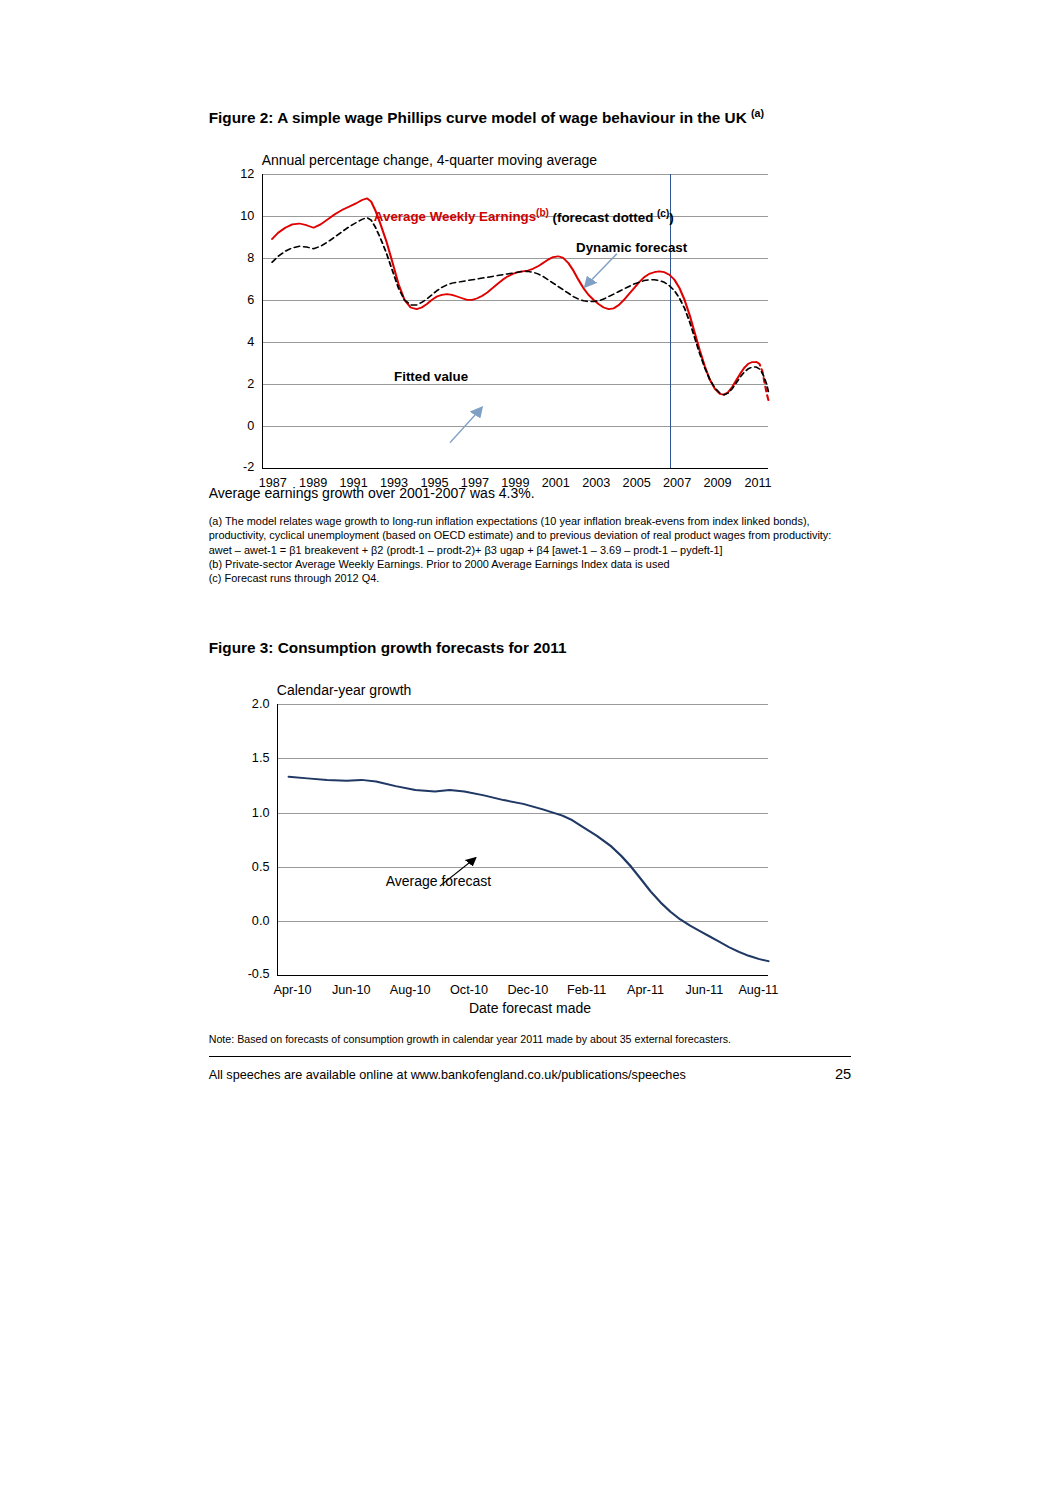Figure 2: A simple wage Phillips curve model of wage behaviour in the UK (a)
Annual percentage change, 4-quarter moving average
12
10
8
6
4
2
0
-2
1987
1989
1991
1993
1995
1997
1999
2001
2003
2005
2007
2009
2011
Average Weekly Earnings(b) (forecast dotted (c))
Dynamic forecast
Fitted value
Average earnings growth over 2001-2007 was 4.3%.
(a) The model relates wage growth to long-run inflation expectations (10 year inflation break-evens from index linked bonds), productivity, cyclical unemployment (based on OECD estimate) and to previous deviation of real product wages from productivity: awet – awet-1 = β1 breakevent + β2 (prodt-1 – prodt-2)+ β3 ugap + β4 [awet-1 – 3.69 – prodt-1 – pydeft-1]
(b) Private-sector Average Weekly Earnings. Prior to 2000 Average Earnings Index data is used
(c) Forecast runs through 2012 Q4.
Figure 3: Consumption growth forecasts for 2011
Calendar-year growth
2.0
1.5
1.0
0.5
0.0
-0.5
Apr-10
Jun-10
Aug-10
Oct-10
Dec-10
Feb-11
Apr-11
Jun-11
Aug-11
Average forecast
Date forecast made
Note: Based on forecasts of consumption growth in calendar year 2011 made by about 35 external forecasters.
All speeches are available online at www.bankofengland.co.uk/publications/speeches 25